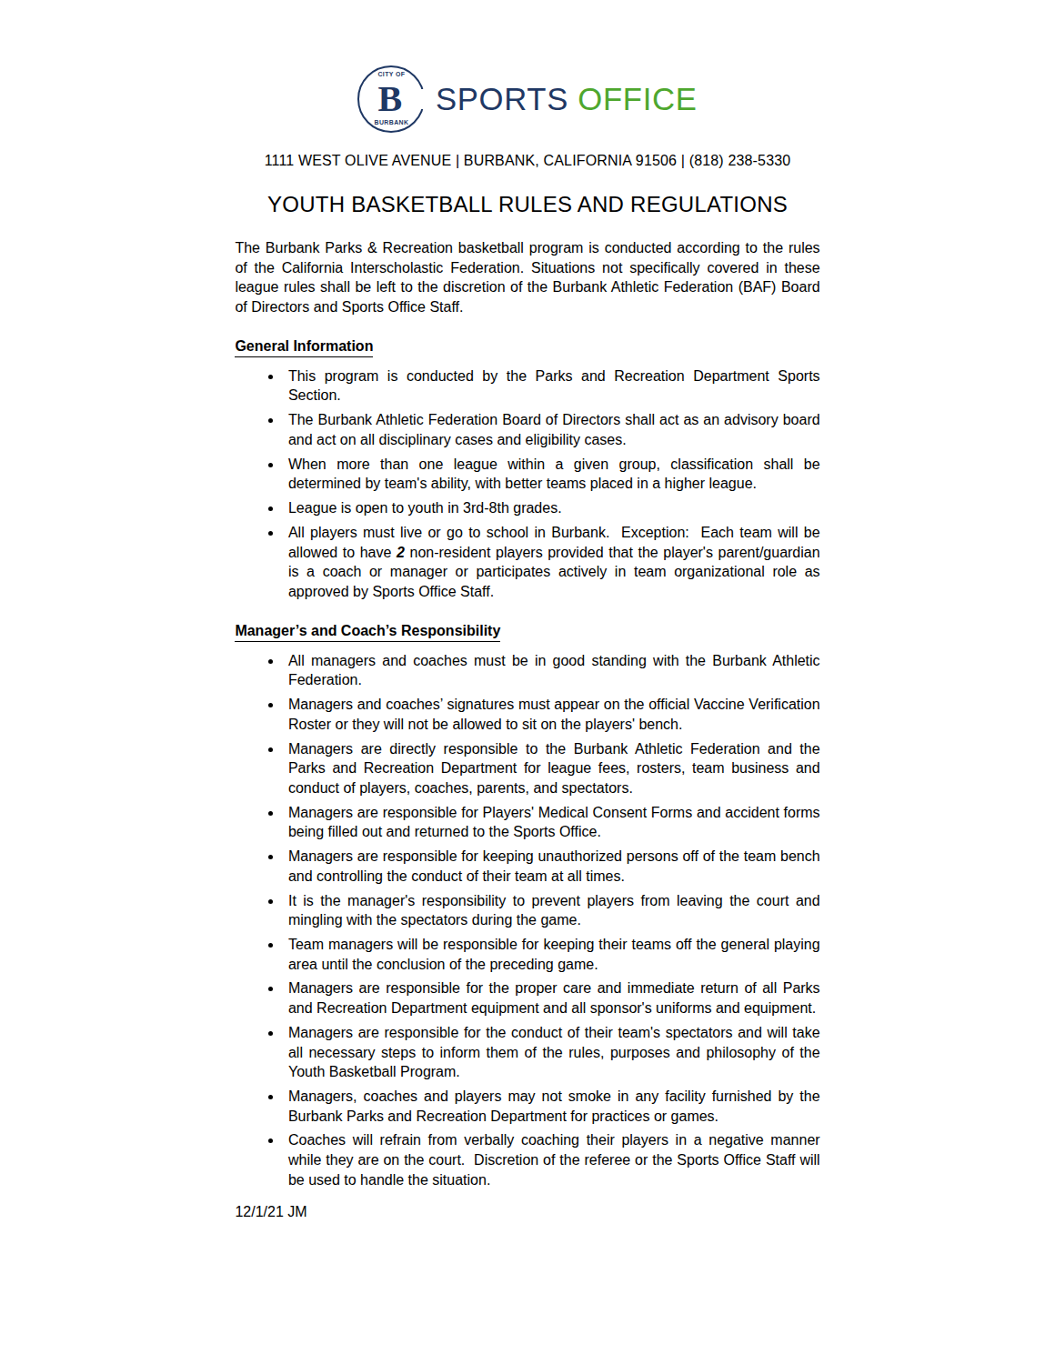City of B  Burbank SPORTS OFFICE
1111 WEST OLIVE AVENUE | BURBANK, CALIFORNIA 91506 | (818) 238-5330
YOUTH BASKETBALL RULES AND REGULATIONS
The Burbank Parks & Recreation basketball program is conducted according to the rules of the California Interscholastic Federation. Situations not specifically covered in these league rules shall be left to the discretion of the Burbank Athletic Federation (BAF) Board of Directors and Sports Office Staff.
General Information
This program is conducted by the Parks and Recreation Department Sports Section.
The Burbank Athletic Federation Board of Directors shall act as an advisory board and act on all disciplinary cases and eligibility cases.
When more than one league within a given group, classification shall be determined by team's ability, with better teams placed in a higher league.
League is open to youth in 3rd-8th grades.
All players must live or go to school in Burbank. Exception: Each team will be allowed to have 2 non-resident players provided that the player's parent/guardian is a coach or manager or participates actively in team organizational role as approved by Sports Office Staff.
Manager’s and Coach’s Responsibility
All managers and coaches must be in good standing with the Burbank Athletic Federation.
Managers and coaches’ signatures must appear on the official Vaccine Verification Roster or they will not be allowed to sit on the players' bench.
Managers are directly responsible to the Burbank Athletic Federation and the Parks and Recreation Department for league fees, rosters, team business and conduct of players, coaches, parents, and spectators.
Managers are responsible for Players' Medical Consent Forms and accident forms being filled out and returned to the Sports Office.
Managers are responsible for keeping unauthorized persons off of the team bench and controlling the conduct of their team at all times.
It is the manager's responsibility to prevent players from leaving the court and mingling with the spectators during the game.
Team managers will be responsible for keeping their teams off the general playing area until the conclusion of the preceding game.
Managers are responsible for the proper care and immediate return of all Parks and Recreation Department equipment and all sponsor's uniforms and equipment.
Managers are responsible for the conduct of their team's spectators and will take all necessary steps to inform them of the rules, purposes and philosophy of the Youth Basketball Program.
Managers, coaches and players may not smoke in any facility furnished by the Burbank Parks and Recreation Department for practices or games.
Coaches will refrain from verbally coaching their players in a negative manner while they are on the court. Discretion of the referee or the Sports Office Staff will be used to handle the situation.
12/1/21 JM